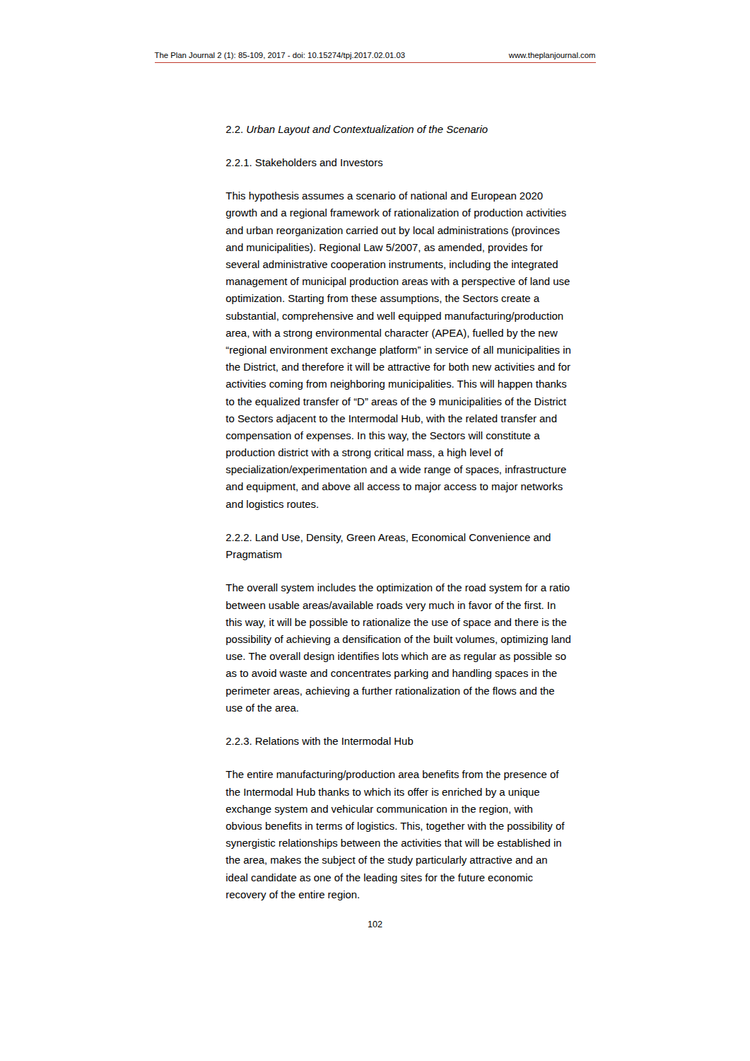The Plan Journal 2 (1): 85-109, 2017 - doi: 10.15274/tpj.2017.02.01.03 www.theplanjournal.com
2.2. Urban Layout and Contextualization of the Scenario
2.2.1. Stakeholders and Investors
This hypothesis assumes a scenario of national and European 2020 growth and a regional framework of rationalization of production activities and urban reorganization carried out by local administrations (provinces and municipalities). Regional Law 5/2007, as amended, provides for several administrative cooperation instruments, including the integrated management of municipal production areas with a perspective of land use optimization. Starting from these assumptions, the Sectors create a substantial, comprehensive and well equipped manufacturing/production area, with a strong environmental character (APEA), fuelled by the new “regional environment exchange platform” in service of all municipalities in the District, and therefore it will be attractive for both new activities and for activities coming from neighboring municipalities. This will happen thanks to the equalized transfer of “D” areas of the 9 municipalities of the District to Sectors adjacent to the Intermodal Hub, with the related transfer and compensation of expenses. In this way, the Sectors will constitute a production district with a strong critical mass, a high level of specialization/experimentation and a wide range of spaces, infrastructure and equipment, and above all access to major access to major networks and logistics routes.
2.2.2. Land Use, Density, Green Areas, Economical Convenience and Pragmatism
The overall system includes the optimization of the road system for a ratio between usable areas/available roads very much in favor of the first. In this way, it will be possible to rationalize the use of space and there is the possibility of achieving a densification of the built volumes, optimizing land use. The overall design identifies lots which are as regular as possible so as to avoid waste and concentrates parking and handling spaces in the perimeter areas, achieving a further rationalization of the flows and the use of the area.
2.2.3. Relations with the Intermodal Hub
The entire manufacturing/production area benefits from the presence of the Intermodal Hub thanks to which its offer is enriched by a unique exchange system and vehicular communication in the region, with obvious benefits in terms of logistics. This, together with the possibility of synergistic relationships between the activities that will be established in the area, makes the subject of the study particularly attractive and an ideal candidate as one of the leading sites for the future economic recovery of the entire region.
102